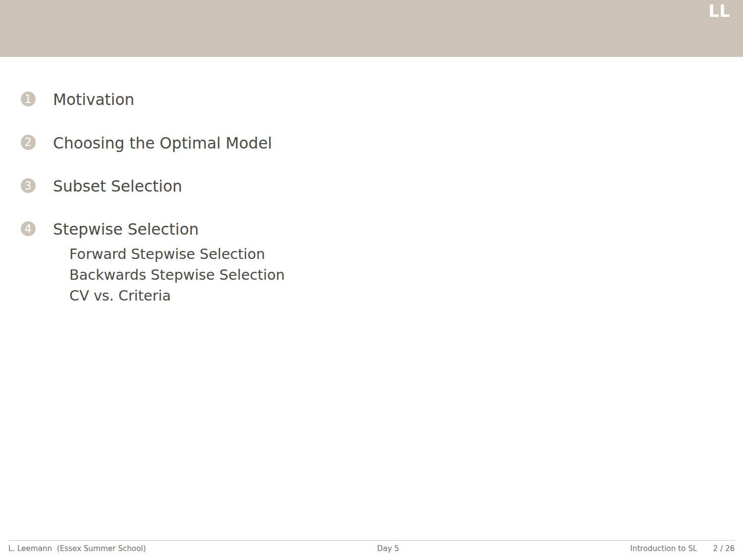LL
1 Motivation
2 Choosing the Optimal Model
3 Subset Selection
4 Stepwise Selection
Forward Stepwise Selection
Backwards Stepwise Selection
CV vs. Criteria
L. Leemann (Essex Summer School) Day 5 Introduction to SL 2 / 26